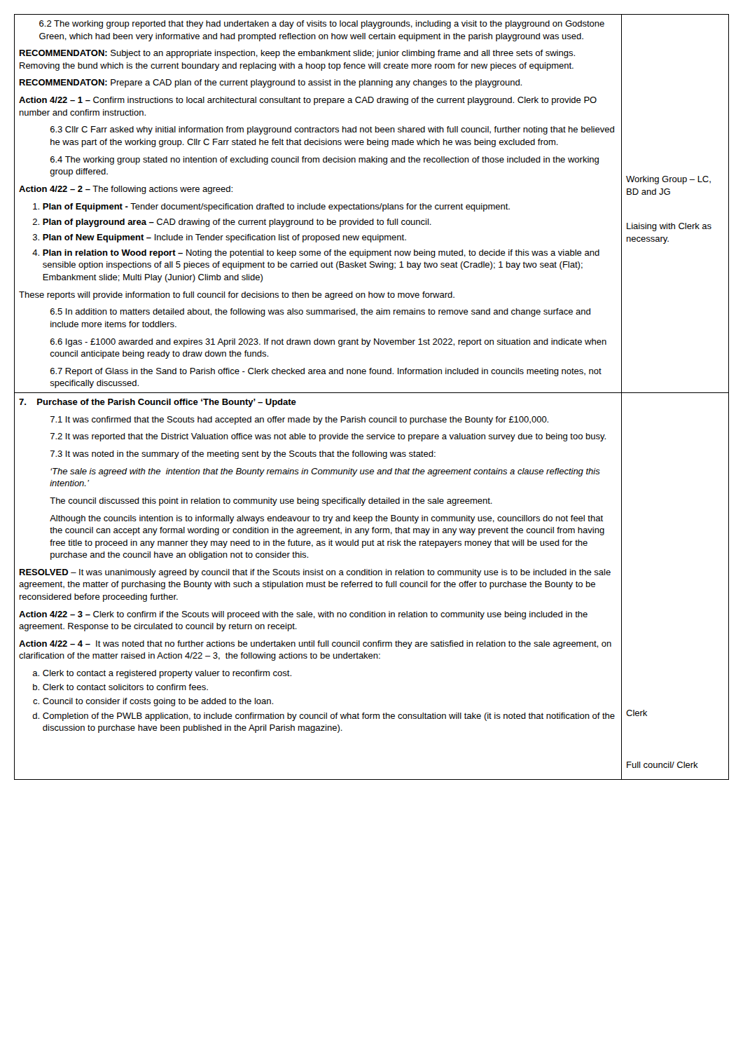| 6.2 The working group reported that they had undertaken a day of visits to local playgrounds, including a visit to the playground on Godstone Green, which had been very informative and had prompted reflection on how well certain equipment in the parish playground was used. RECOMMENDATON: Subject to an appropriate inspection, keep the embankment slide; junior climbing frame and all three sets of swings. Removing the bund which is the current boundary and replacing with a hoop top fence will create more room for new pieces of equipment. RECOMMENDATON: Prepare a CAD plan of the current playground to assist in the planning any changes to the playground. Action 4/22 – 1 – Confirm instructions to local architectural consultant to prepare a CAD drawing of the current playground. Clerk to provide PO number and confirm instruction. 6.3 Cllr C Farr asked why initial information from playground contractors had not been shared with full council, further noting that he believed he was part of the working group. Cllr C Farr stated he felt that decisions were being made which he was being excluded from. 6.4 The working group stated no intention of excluding council from decision making and the recollection of those included in the working group differed. Action 4/22 – 2 – The following actions were agreed: Plan of Equipment - Tender document/specification drafted to include expectations/plans for the current equipment. Plan of playground area – CAD drawing of the current playground to be provided to full council. Plan of New Equipment – Include in Tender specification list of proposed new equipment. Plan in relation to Wood report – Noting the potential to keep some of the equipment now being muted, to decide if this was a viable and sensible option inspections of all 5 pieces of equipment to be carried out (Basket Swing; 1 bay two seat (Cradle); 1 bay two seat (Flat); Embankment slide; Multi Play (Junior) Climb and slide) These reports will provide information to full council for decisions to then be agreed on how to move forward. 6.5 In addition to matters detailed about, the following was also summarised, the aim remains to remove sand and change surface and include more items for toddlers. 6.6 Igas - £1000 awarded and expires 31 April 2023. If not drawn down grant by November 1st 2022, report on situation and indicate when council anticipate being ready to draw down the funds. 6.7 Report of Glass in the Sand to Parish office - Clerk checked area and none found. Information included in councils meeting notes, not specifically discussed. | Working Group – LC, BD and JG Liaising with Clerk as necessary. |
| 7. Purchase of the Parish Council office ‘The Bounty’ – Update 7.1 It was confirmed that the Scouts had accepted an offer made by the Parish council to purchase the Bounty for £100,000. 7.2 It was reported that the District Valuation office was not able to provide the service to prepare a valuation survey due to being too busy. 7.3 It was noted in the summary of the meeting sent by the Scouts that the following was stated: ‘The sale is agreed with the intention that the Bounty remains in Community use and that the agreement contains a clause reflecting this intention.’ The council discussed this point in relation to community use being specifically detailed in the sale agreement. Although the councils intention is to informally always endeavour to try and keep the Bounty in community use, councillors do not feel that the council can accept any formal wording or condition in the agreement, in any form, that may in any way prevent the council from having free title to proceed in any manner they may need to in the future, as it would put at risk the ratepayers money that will be used for the purchase and the council have an obligation not to consider this. RESOLVED – It was unanimously agreed by council that if the Scouts insist on a condition in relation to community use is to be included in the sale agreement, the matter of purchasing the Bounty with such a stipulation must be referred to full council for the offer to purchase the Bounty to be reconsidered before proceeding further. Action 4/22 – 3 – Clerk to confirm if the Scouts will proceed with the sale, with no condition in relation to community use being included in the agreement. Response to be circulated to council by return on receipt. Action 4/22 – 4 – It was noted that no further actions be undertaken until full council confirm they are satisfied in relation to the sale agreement, on clarification of the matter raised in Action 4/22 – 3, the following actions to be undertaken: Clerk to contact a registered property valuer to reconfirm cost. Clerk to contact solicitors to confirm fees. Council to consider if costs going to be added to the loan. Completion of the PWLB application, to include confirmation by council of what form the consultation will take (it is noted that notification of the discussion to purchase have been published in the April Parish magazine). | Clerk Full council/ Clerk |